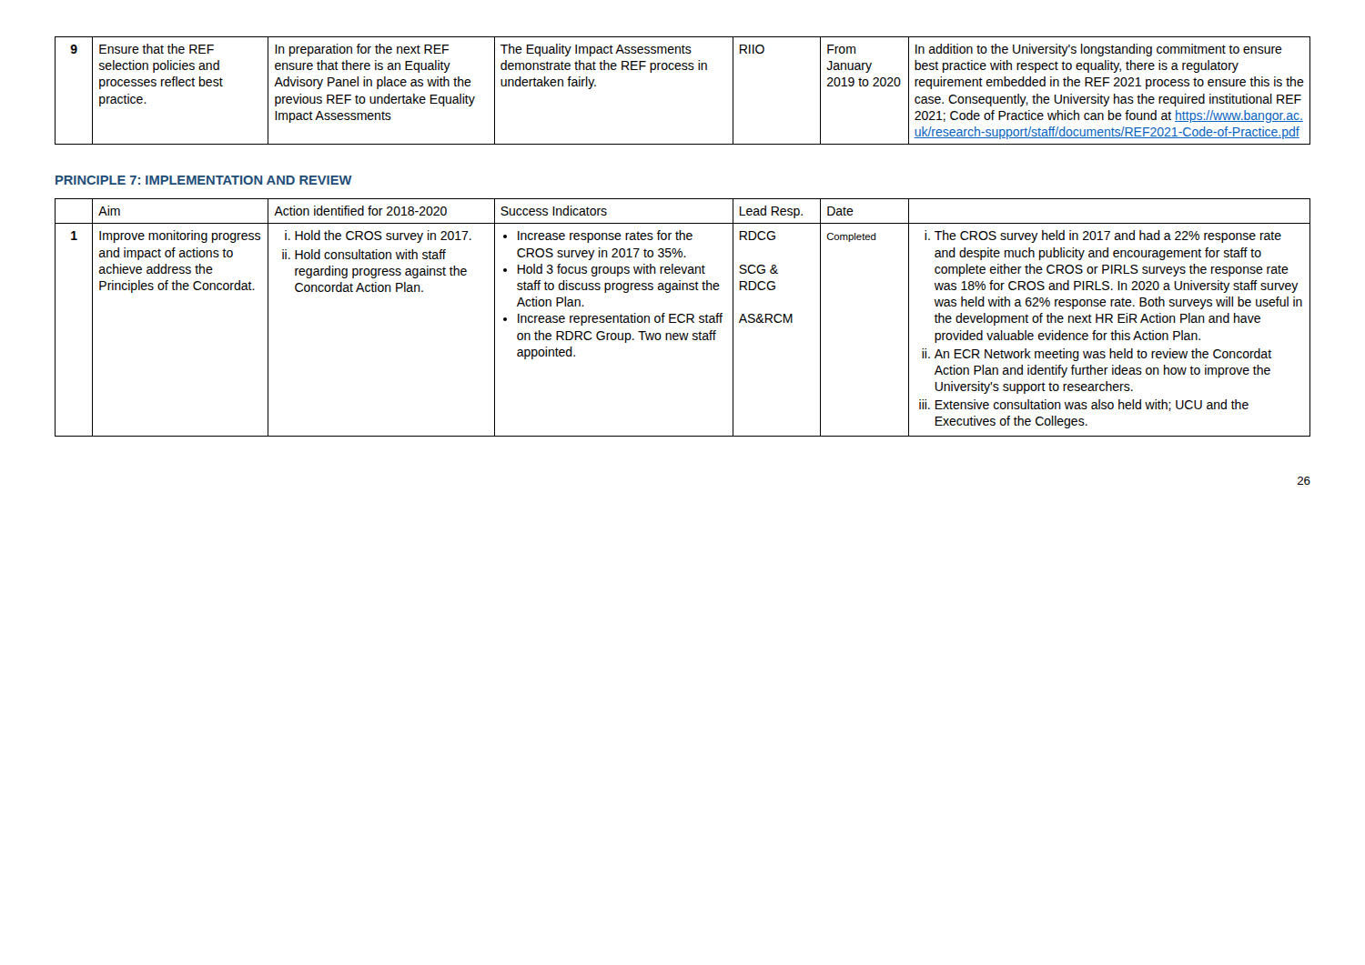| 9 | Ensure that the REF selection policies and processes reflect best practice. | In preparation for the next REF ensure that there is an Equality Advisory Panel in place as with the previous REF to undertake Equality Impact Assessments | The Equality Impact Assessments demonstrate that the REF process in undertaken fairly. | RIIO | From January 2019 to 2020 | In addition to the University's longstanding commitment to ensure best practice with respect to equality, there is a regulatory requirement embedded in the REF 2021 process to ensure this is the case. Consequently, the University has the required institutional REF 2021; Code of Practice which can be found at https://www.bangor.ac.uk/research-support/staff/documents/REF2021-Code-of-Practice.pdf |
PRINCIPLE 7: IMPLEMENTATION AND REVIEW
| | Aim | Action identified for 2018-2020 | Success Indicators | Lead Resp. | Date | |
| --- | --- | --- | --- | --- | --- | --- |
| 1 | Improve monitoring progress and impact of actions to achieve address the Principles of the Concordat. | Hold the CROS survey in 2017. Hold consultation with staff regarding progress against the Concordat Action Plan. | Increase response rates for the CROS survey in 2017 to 35%. Hold 3 focus groups with relevant staff to discuss progress against the Action Plan. Increase representation of ECR staff on the RDRC Group. Two new staff appointed. | RDCG SCG & RDCG AS&RCM | Completed | The CROS survey held in 2017 and had a 22% response rate and despite much publicity and encouragement for staff to complete either the CROS or PIRLS surveys the response rate was 18% for CROS and PIRLS. In 2020 a University staff survey was held with a 62% response rate. Both surveys will be useful in the development of the next HR EiR Action Plan and have provided valuable evidence for this Action Plan. An ECR Network meeting was held to review the Concordat Action Plan and identify further ideas on how to improve the University's support to researchers. Extensive consultation was also held with; UCU and the Executives of the Colleges. |
26